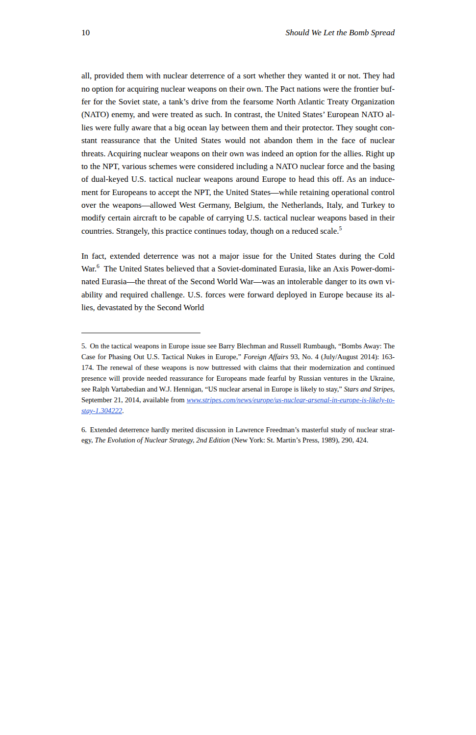10 Should We Let the Bomb Spread
all, provided them with nuclear deterrence of a sort whether they wanted it or not. They had no option for acquiring nuclear weapons on their own. The Pact nations were the frontier buffer for the Soviet state, a tank’s drive from the fearsome North Atlantic Treaty Organization (NATO) enemy, and were treated as such. In contrast, the United States’ European NATO allies were fully aware that a big ocean lay between them and their protector. They sought constant reassurance that the United States would not abandon them in the face of nuclear threats. Acquiring nuclear weapons on their own was indeed an option for the allies. Right up to the NPT, various schemes were considered including a NATO nuclear force and the basing of dual-keyed U.S. tactical nuclear weapons around Europe to head this off. As an inducement for Europeans to accept the NPT, the United States—while retaining operational control over the weapons—allowed West Germany, Belgium, the Netherlands, Italy, and Turkey to modify certain aircraft to be capable of carrying U.S. tactical nuclear weapons based in their countries. Strangely, this practice continues today, though on a reduced scale.5
In fact, extended deterrence was not a major issue for the United States during the Cold War.6 The United States believed that a Soviet-dominated Eurasia, like an Axis Power-dominated Eurasia—the threat of the Second World War—was an intolerable danger to its own viability and required challenge. U.S. forces were forward deployed in Europe because its allies, devastated by the Second World
5. On the tactical weapons in Europe issue see Barry Blechman and Russell Rumbaugh, “Bombs Away: The Case for Phasing Out U.S. Tactical Nukes in Europe,” Foreign Affairs 93, No. 4 (July/August 2014): 163-174. The renewal of these weapons is now buttressed with claims that their modernization and continued presence will provide needed reassurance for Europeans made fearful by Russian ventures in the Ukraine, see Ralph Vartabedian and W.J. Hennigan, “US nuclear arsenal in Europe is likely to stay,” Stars and Stripes, September 21, 2014, available from www.stripes.com/news/europe/us-nuclear-arsenal-in-europe-is-likely-to-stay-1.304222.
6. Extended deterrence hardly merited discussion in Lawrence Freedman’s masterful study of nuclear strategy, The Evolution of Nuclear Strategy, 2nd Edition (New York: St. Martin’s Press, 1989), 290, 424.